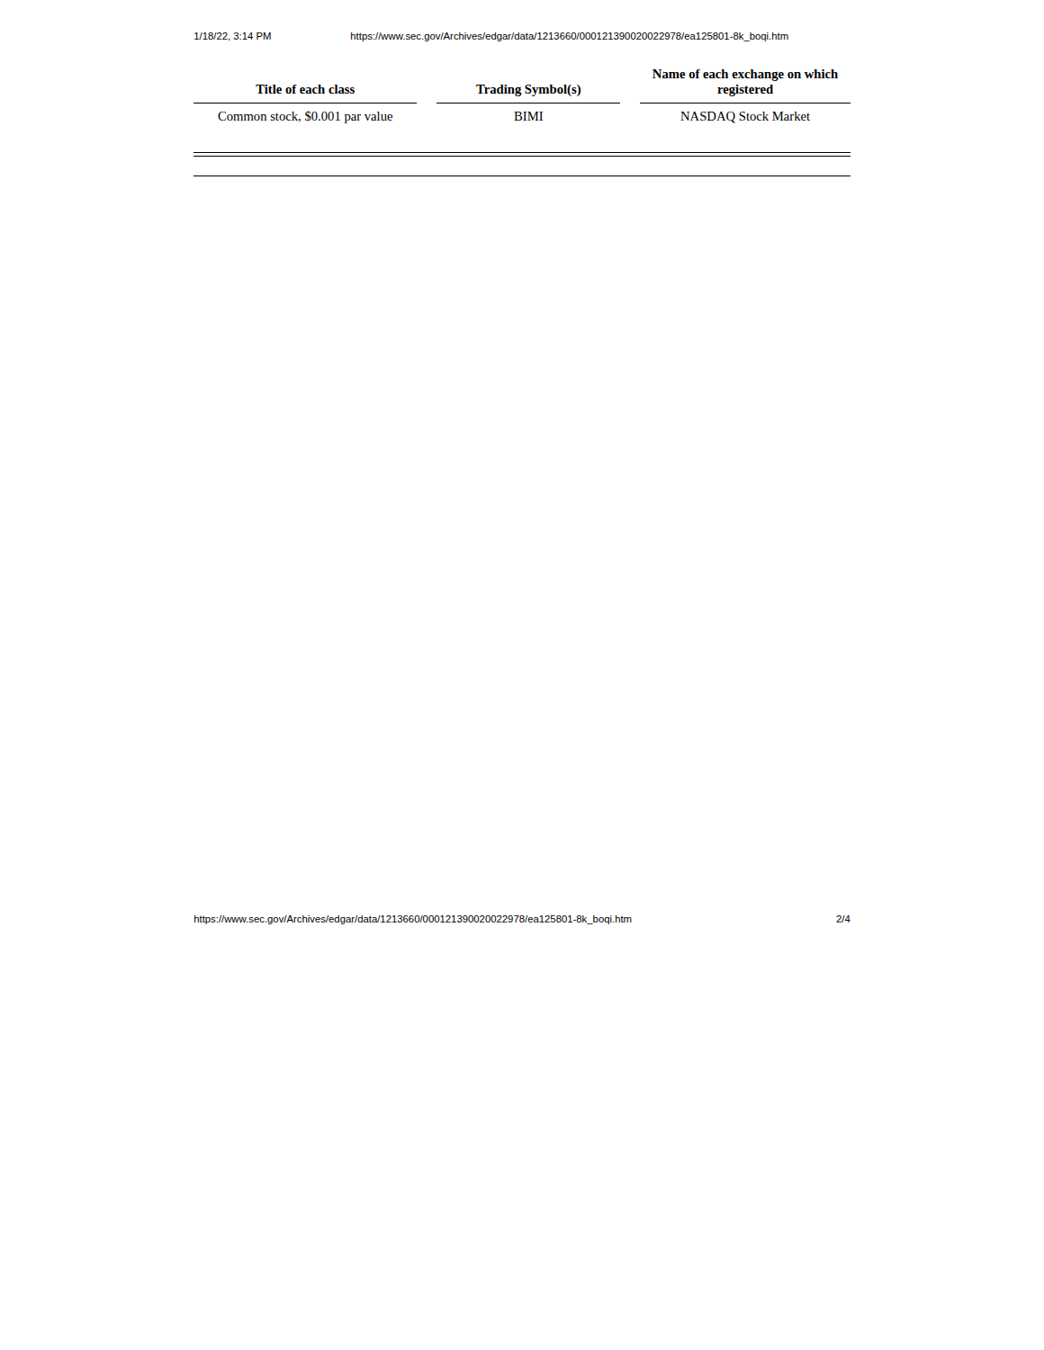1/18/22, 3:14 PM https://www.sec.gov/Archives/edgar/data/1213660/000121390020022978/ea125801-8k_boqi.htm
| Title of each class | | Trading Symbol(s) | | Name of each exchange on which registered |
| --- | --- | --- | --- | --- |
| Common stock, $0.001 par value | | BIMI | | NASDAQ Stock Market |
https://www.sec.gov/Archives/edgar/data/1213660/000121390020022978/ea125801-8k_boqi.htm 2/4